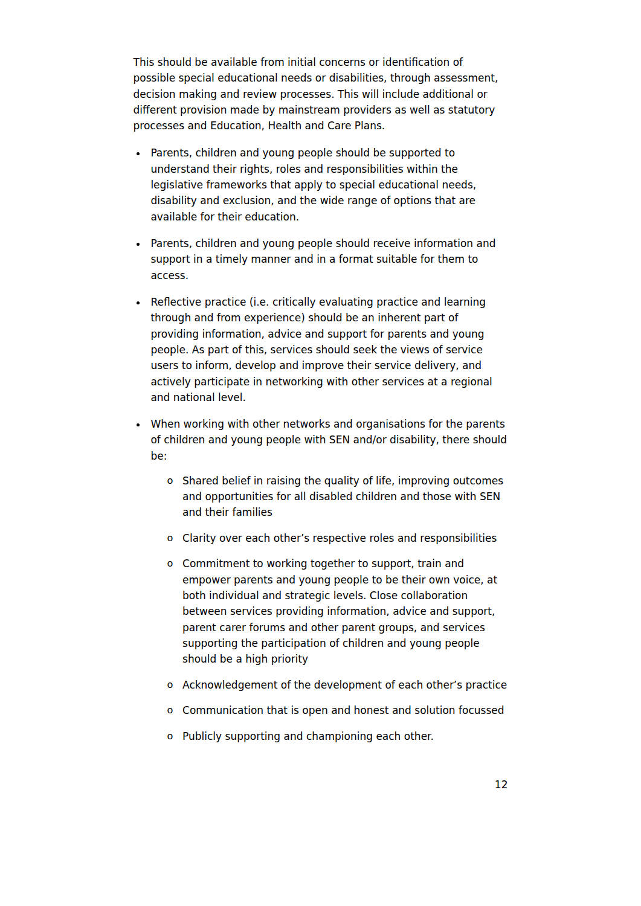This should be available from initial concerns or identification of possible special educational needs or disabilities, through assessment, decision making and review processes. This will include additional or different provision made by mainstream providers as well as statutory processes and Education, Health and Care Plans.
Parents, children and young people should be supported to understand their rights, roles and responsibilities within the legislative frameworks that apply to special educational needs, disability and exclusion, and the wide range of options that are available for their education.
Parents, children and young people should receive information and support in a timely manner and in a format suitable for them to access.
Reflective practice (i.e. critically evaluating practice and learning through and from experience) should be an inherent part of providing information, advice and support for parents and young people. As part of this, services should seek the views of service users to inform, develop and improve their service delivery, and actively participate in networking with other services at a regional and national level.
When working with other networks and organisations for the parents of children and young people with SEN and/or disability, there should be:
Shared belief in raising the quality of life, improving outcomes and opportunities for all disabled children and those with SEN and their families
Clarity over each other’s respective roles and responsibilities
Commitment to working together to support, train and empower parents and young people to be their own voice, at both individual and strategic levels. Close collaboration between services providing information, advice and support, parent carer forums and other parent groups, and services supporting the participation of children and young people should be a high priority
Acknowledgement of the development of each other’s practice
Communication that is open and honest and solution focussed
Publicly supporting and championing each other.
12